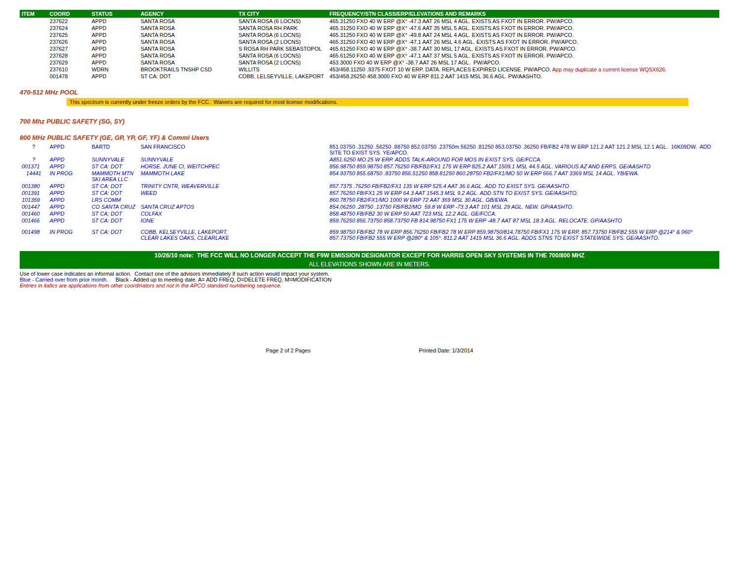| ITEM | COORD | STATUS | AGENCY | TX CITY | FREQUENCY/STN CLASS/ERP/ELEVATIONS AND REMARKS |
| --- | --- | --- | --- | --- | --- |
| | 237622 | APPD | SANTA ROSA | SANTA ROSA (6 LOCNS) | 465.31250 FXO 40 W ERP @X° -47.3 AAT 26 MSL 4 AGL. EXISTS AS FXOT IN ERROR. PW/APCO. |
| | 237624 | APPD | SANTA ROSA | SANTA ROSA RH PARK | 465.31250 FXO 40 W ERP @X° -47.6 AAT 35 MSL 5 AGL. EXISTS AS FXOT IN ERROR. PW/APCO. |
| | 237625 | APPD | SANTA ROSA | SANTA ROSA (6 LOCNS) | 465.31250 FXO 40 W ERP @X° -49.8 AAT 24 MSL 4 AGL. EXISTS AS FXOT IN ERROR. PW/APCO. |
| | 237626 | APPD | SANTA ROSA | SANTA ROSA (2 LOCNS) | 465.31250 FXO 40 W ERP @X° -47.1 AAT 26 MSL 4.6 AGL. EXISTS AS FXOT IN ERROR. PW/APCO. |
| | 237627 | APPD | SANTA ROSA | S ROSA RH PARK SEBASTOPOL | 465.61250 FXO 40 W ERP @X° -38.7 AAT 30 MSL 17 AGL. EXISTS AS FXOT IN ERROR. PW/APCO. |
| | 237628 | APPD | SANTA ROSA | SANTA ROSA (6 LOCNS) | 465.61250 FXO 40 W ERP @X° -47.1 AAT 37 MSL 5 AGL. EXISTS AS FXOT IN ERROR. PW/APCO. |
| | 237629 | APPD | SANTA ROSA | SANTA ROSA (2 LOCNS) | 453.3000 FXO 40 W ERP @X° -38.7 AAT 26 MSL 17 AGL. PW/APCO. |
| | 237610 | WDRN | BROOKTRAILS TNSHP CSD | WILLITS | 453/458.11250 .9375 FXOT 10 W ERP. DATA. REPLACES EXPIRED LICENSE. PW/APCO. App may duplicate a current license WQSX626. |
| | 001478 | APPD | ST CA: DOT | COBB, LELSEYVILLE, LAKEPORT | 453/458.26250 458.3000 FXO 40 W ERP 811.2 AAT 1415 MSL 36.6 AGL. PW/AASHTO. |
470-512 MHz POOL
This spectrum is currently under freeze orders by the FCC. Waivers are required for most license modifications.
700 Mhz PUBLIC SAFETY (SG, SY)
800 MHz PUBLIC SAFETY (GE, GP, YP, GF, YF) & Comml Users
| ? | APPD | BARTD | SAN FRANCISCO | | 851.03750 .31250 .56250 .88750 852.03750 .23750m.56250 .81250 853.03750 .36250 FB/FB2 478 W ERP 121.2 AAT 121.2 MSL 12.1 AGL. 16K09DW. ADD SITE TO EXIST SYS. YE/APCO. |
| ? | APPD | SUNNYVALE | SUNNYVALE | | A851.6250 MO 25 W ERP. ADDS TALK-AROUND FOR MOS IN EXIST SYS. GE/FCCA. |
| 001371 | APPD | ST CA: DOT | HORSE. JUNE CI, WEITCHPEC | | 856.98750 859.98750 857.76250 FB/FB2/FX1 175 W ERP 825.2 AAT 1509.1 MSL 44.5 AGL. VARIOUS AZ AND ERPS. GE/AASHTO |
| 14441 | IN PROG | MAMMOTH MTN SKI AREA LLC | MAMMOTH LAKE | | 854.93750 855.68750 .83750 856.51250 858.81250 860.28750 FB2/FX1/MO 50 W ERP 666.7 AAT 3369 MSL 14 AGL. YB/EWA. |
| 001380 | APPD | ST CA: DOT | TRINITY CNTR, WEAVERVILLE | | 857.7375 .76250 FB/FB2/FX1 135 W ERP 525.4 AAT 36.6 AGL. ADD TO EXIST SYS. GE/AASHTO |
| 001391 | APPD | ST CA: DOT | WEED | | 857.76250 FB/FX1 25 W ERP 64.3 AAT 1545.3 MSL 9.2 AGL. ADD STN TO EXIST SYS. GE/AASHTO. |
| 101359 | APPD | LRS COMM | | | 860.78750 FB2/FX1/MO 1000 W ERP 72 AAT 369 MSL 30 AGL. GB/EWA. |
| 001447 | APPD | CO SANTA CRUZ | SANTA CRUZ APTOS | | 854.06250 .28750 .13750 FB/FB2/MO 59.8 W ERP -73.3 AAT 101 MSL 29 AGL. NEW. GP/AASHTO. |
| 001460 | APPD | ST CA; DOT | COLFAX | | 858.48750 FB/FB2 30 W ERP 50 AAT 723 MSL 12.2 AGL. GE/FCCA. |
| 001466 | APPD | ST CA: DOT | IONE | | 859.76250 856.73750 858.73750 FB 814.98750 FX1 175 W ERP -48.7 AAT 87 MSL 18.3 AGL. RELOCATE. GP/AASHTO |
| 001498 | IN PROG | ST CA: DOT | COBB, KELSEYVILLE, LAKEPORT, CLEAR LAKES OAKS, CLEARLAKE | | 859.98750 FB/FB2 78 W ERP 856.76250 FB/FB2 78 W ERP 859.98750/814.78750 FB/FX1 175 W ERP, 857.73750 FB/FB2 555 W ERP @214° & 060° 857.73750 FB/FB2 555 W ERP @280° & 105°. 811.2 AAT 1415 MSL 36.6 AGL. ADDS STNS TO EXIST STATEWIDE SYS. GE/AASHTO. |
10/26/10 note: THE FCC WILL NO LONGER ACCEPT THE F9W EMISSION DESIGNATOR EXCEPT FOR HARRIS OPEN SKY SYSTEMS IN THE 700/800 MHZ
ALL ELEVATIONS SHOWN ARE IN METERS.
Use of lower case indicates an informal action. Contact one of the advisors immediately if such action would impact your system.
Blue - Carried over from prior month. Black - Added up to meeting date. A= ADD FREQ, D=DELETE FREQ, M=MODIFICATION
Entries in italics are applications from other coordinators and not in the APCO standard numbering sequence.
Page 2 of 2 Pages Printed Date: 1/3/2014